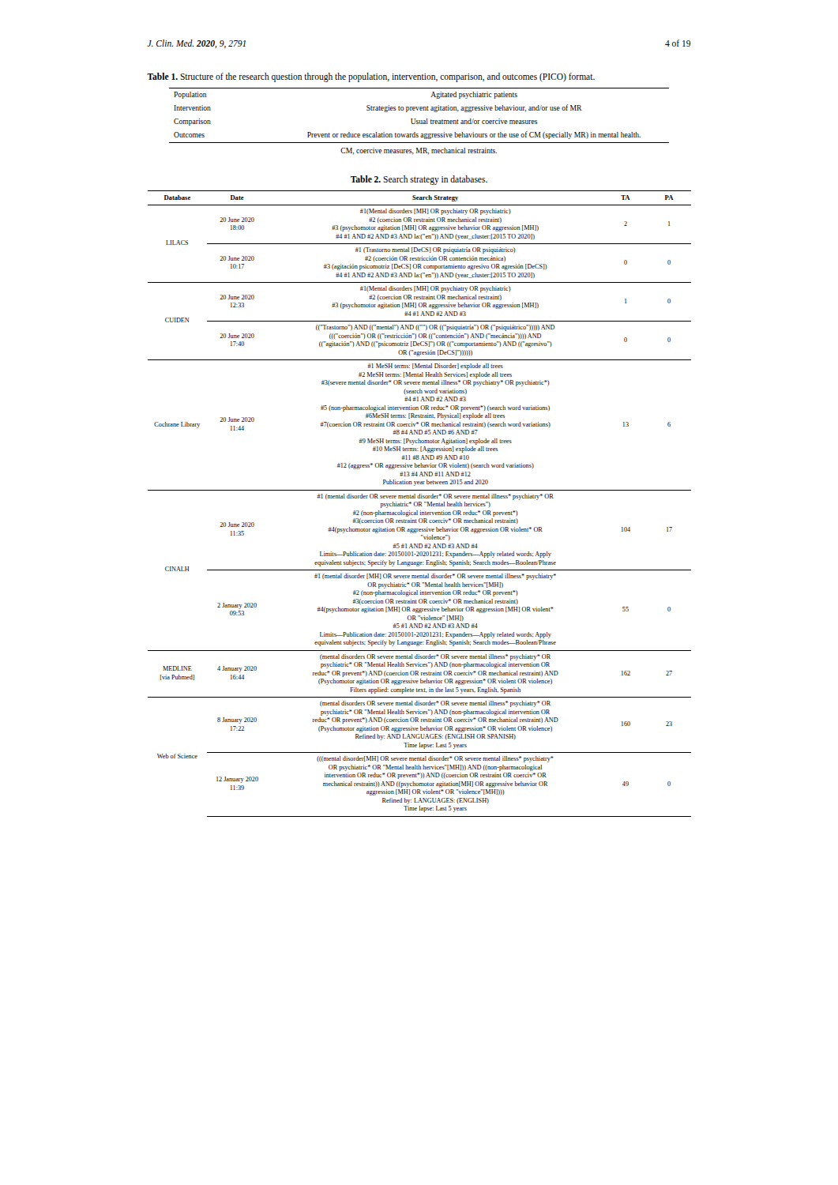J. Clin. Med. 2020, 9, 2791
4 of 19
Table 1. Structure of the research question through the population, intervention, comparison, and outcomes (PICO) format.
| Population | Agitated psychiatric patients |
| Intervention | Strategies to prevent agitation, aggressive behaviour, and/or use of MR |
| Comparison | Usual treatment and/or coercive measures |
| Outcomes | Prevent or reduce escalation towards aggressive behaviours or the use of CM (specially MR) in mental health. |
CM, coercive measures, MR, mechanical restraints.
Table 2. Search strategy in databases.
| Database | Date | Search Strategy | TA | PA |
| --- | --- | --- | --- | --- |
| LILACS | 20 June 2020 18:00 | #1(Mental disorders [MH] OR psychiatry OR psychiatric) #2 (coercion OR restraint OR mechanical restraint) #3 (psychomotor agitation [MH] OR aggressive behavior OR aggression [MH]) #4 #1 AND #2 AND #3 AND la:("en")) AND (year_cluster:[2015 TO 2020]) | 2 | 1 |
| 20 June 2020 10:17 | #1 (Trastorno mental [DeCS] OR psiquiatría OR psiquiátrico) #2 (coerción OR restricción OR contención mecánica) #3 (agitación psicomotriz [DeCS] OR comportamiento agresivo OR agresión [DeCS]) #4 #1 AND #2 AND #3 AND la:("en")) AND (year_cluster:[2015 TO 2020]) | 0 | 0 |
| CUIDEN | 20 June 2020 12:33 | #1(Mental disorders [MH] OR psychiatry OR psychiatric) #2 (coercion OR restraint OR mechanical restraint) #3 (psychomotor agitation [MH] OR aggressive behavior OR aggression [MH]) #4 #1 AND #2 AND #3 | 1 | 0 |
| 20 June 2020 17:40 | (("Trastorno") AND (("mental") AND (("") OR (("psiquiatría") OR ("psiquiátrico"))))) AND ((("coerción") OR (("restricción") OR (("contención") AND ("mecáncia")))) AND (("agitación") AND (("psicomotriz [DeCS]") OR (("comportamiento") AND (("agresivo") OR ("agresión [DeCS]")))))) | 0 | 0 |
| Cochrane Library | 20 June 2020 11:44 | #1 MeSH terms: [Mental Disorder] explode all trees #2 MeSH terms: [Mental Health Services] explode all trees #3(severe mental disorder* OR severe mental illness* OR psychiatry* OR psychiatric*) (search word variations) #4 #1 AND #2 AND #3 #5 (non-pharmacological intervention OR reduc* OR prevent*) (search word variations) #6MeSH terms: [Restraint, Physical] explode all trees #7(coercion OR restraint OR coerciv* OR mechanical restraint) (search word variations) #8 #4 AND #5 AND #6 AND #7 #9 MeSH terms: [Psychomotor Agitation] explode all trees #10 MeSH terms: [Aggression] explode all trees #11 #8 AND #9 AND #10 #12 (aggress* OR aggressive behavior OR violent) (search word variations) #13 #4 AND #11 AND #12 Publication year between 2015 and 2020 | 13 | 6 |
| CINALH | 20 June 2020 11:35 | #1 (mental disorder OR severe mental disorder* OR severe mental illness* psychiatry* OR psychiatric* OR "Mental health hervices") #2 (non-pharmacological intervention OR reduc* OR prevent*) #3(coercion OR restraint OR coerciv* OR mechanical restraint) #4(psychomotor agitation OR aggressive behavior OR aggression OR violent* OR "violence") #5 #1 AND #2 AND #3 AND #4 Limits—Publication date: 20150101-20201231; Expanders—Apply related words; Apply equivalent subjects; Specify by Language: English; Spanish; Search modes—Boolean/Phrase | 104 | 17 |
| 2 January 2020 09:53 | #1 (mental disorder [MH] OR severe mental disorder* OR severe mental illness* psychiatry* OR psychiatric* OR "Mental health hervices"[MH]) #2 (non-pharmacological intervention OR reduc* OR prevent*) #3(coercion OR restraint OR coerciv* OR mechanical restraint) #4(psychomotor agitation [MH] OR aggressive behavior OR aggression [MH] OR violent* OR "violence" [MH]) #5 #1 AND #2 AND #3 AND #4 Limits—Publication date: 20150101-20201231; Expanders—Apply related words; Apply equivalent subjects; Specify by Language: English; Spanish; Search modes—Boolean/Phrase | 55 | 0 |
| MEDLINE [via Pubmed] | 4 January 2020 16:44 | (mental disorders OR severe mental disorder* OR severe mental illness* psychiatry* OR psychiatric* OR "Mental Health Services") AND (non-pharmacological intervention OR reduc* OR prevent*) AND (coercion OR restraint OR coerciv* OR mechanical restraint) AND (Psychomotor agitation OR aggressive behavior OR aggression* OR violent OR violence) Filters applied: complete text, in the last 5 years, English, Spanish | 162 | 27 |
| Web of Science | 8 January 2020 17:22 | (mental disorders OR severe mental disorder* OR severe mental illness* psychiatry* OR psychiatric* OR "Mental Health Services") AND (non-pharmacological intervention OR reduc* OR prevent*) AND (coercion OR restraint OR coerciv* OR mechanical restraint) AND (Psychomotor agitation OR aggressive behavior OR aggression* OR violent OR violence) Refined by: AND LANGUAGES: (ENGLISH OR SPANISH) Time lapse: Last 5 years | 160 | 23 |
| 12 January 2020 11:39 | (((mental disorder[MH] OR severe mental disorder* OR severe mental illness* psychiatry* OR psychiatric* OR "Mental health hervices"[MH])) AND ((non-pharmacological intervention OR reduc* OR prevent*)) AND ((coercion OR restraint OR coerciv* OR mechanical restraint)) AND ((psychomotor agitation[MH] OR aggressive behavior OR aggression [MH] OR violent* OR "violence"[MH]))) Refined by: LANGUAGES: (ENGLISH) Time lapse: Last 5 years | 49 | 0 |